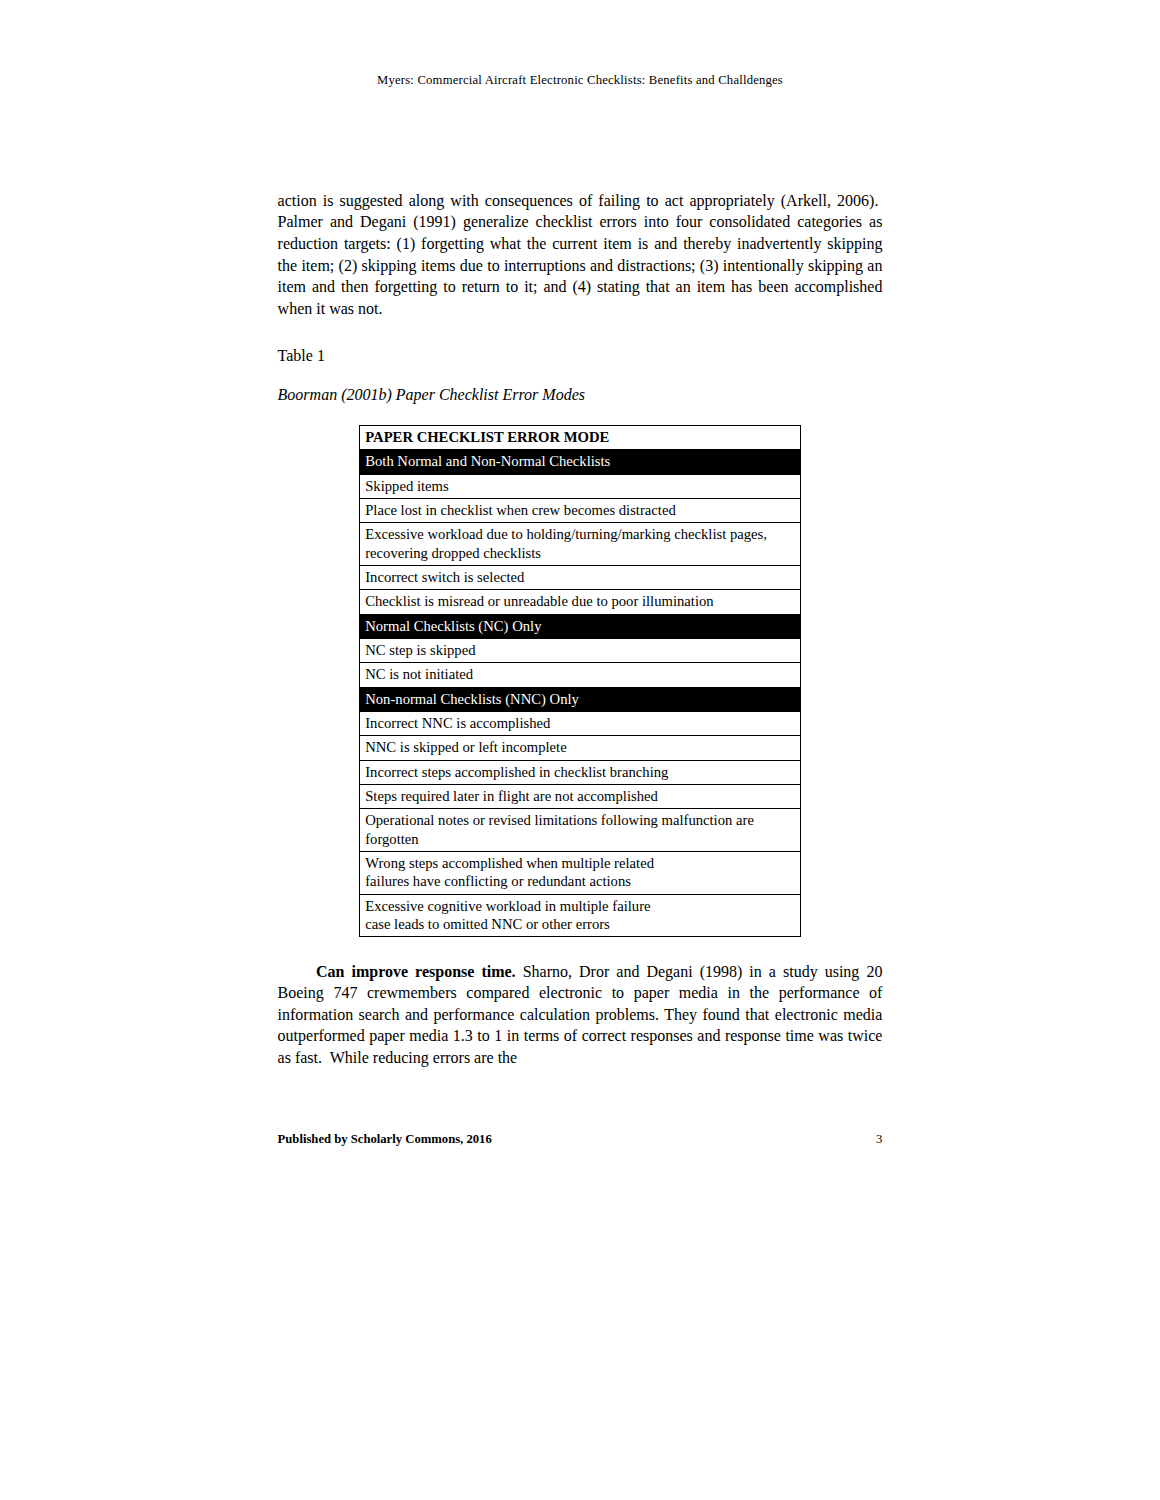Myers: Commercial Aircraft Electronic Checklists: Benefits and Challdenges
action is suggested along with consequences of failing to act appropriately (Arkell, 2006). Palmer and Degani (1991) generalize checklist errors into four consolidated categories as reduction targets: (1) forgetting what the current item is and thereby inadvertently skipping the item; (2) skipping items due to interruptions and distractions; (3) intentionally skipping an item and then forgetting to return to it; and (4) stating that an item has been accomplished when it was not.
Table 1
Boorman (2001b) Paper Checklist Error Modes
| PAPER CHECKLIST ERROR MODE |
| Both Normal and Non-Normal Checklists |
| Skipped items |
| Place lost in checklist when crew becomes distracted |
| Excessive workload due to holding/turning/marking checklist pages, recovering dropped checklists |
| Incorrect switch is selected |
| Checklist is misread or unreadable due to poor illumination |
| Normal Checklists (NC) Only |
| NC step is skipped |
| NC is not initiated |
| Non-normal Checklists (NNC) Only |
| Incorrect NNC is accomplished |
| NNC is skipped or left incomplete |
| Incorrect steps accomplished in checklist branching |
| Steps required later in flight are not accomplished |
| Operational notes or revised limitations following malfunction are forgotten |
| Wrong steps accomplished when multiple related failures have conflicting or redundant actions |
| Excessive cognitive workload in multiple failure case leads to omitted NNC or other errors |
Can improve response time. Sharno, Dror and Degani (1998) in a study using 20 Boeing 747 crewmembers compared electronic to paper media in the performance of information search and performance calculation problems. They found that electronic media outperformed paper media 1.3 to 1 in terms of correct responses and response time was twice as fast. While reducing errors are the
Published by Scholarly Commons, 2016
3